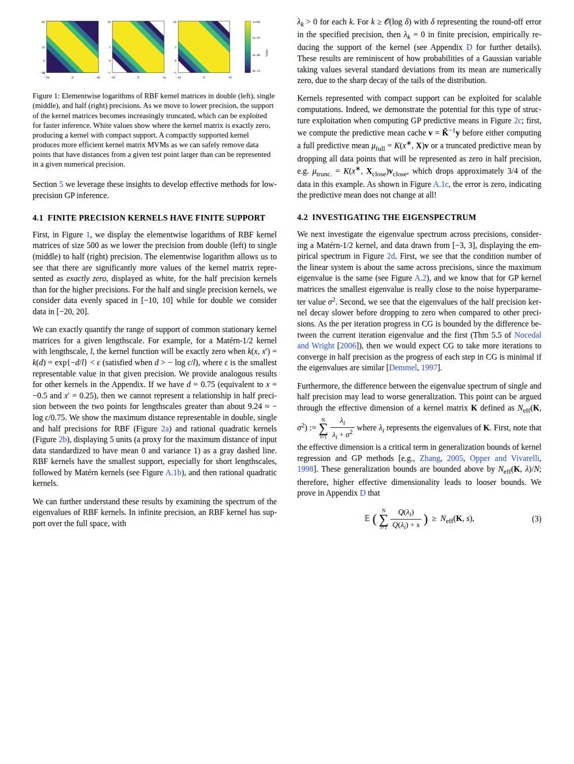20 10 0 0 −20 0 20 −10 0 −10 10 5 0 −5 −10 0 10 10 5 0 −5 −10 0 10 1e+00 5e−05 2e−09 9e−14 Value
Figure 1: Elementwise logarithms of RBF kernel matrices in double (left), single (middle), and half (right) precisions. As we move to lower precision, the support of the kernel matrices becomes increasingly truncated, which can be exploited for faster inference. White values show where the kernel matrix is exactly zero, producing a kernel with compact support. A compactly supported kernel produces more efficient kernel matrix MVMs as we can safely remove data points that have distances from a given test point larger than can be represented in a given numerical precision.
Section 5 we leverage these insights to develop effective methods for low-precision GP inference.
4.1 Finite Precision Kernels Have Finite Support
First, in Figure 1, we display the elementwise logarithms of RBF kernel matrices of size 500 as we lower the precision from double (left) to single (middle) to half (right) precision. The elementwise logarithm allows us to see that there are significantly more values of the kernel matrix represented as exactly zero, displayed as white, for the half precision kernels than for the higher precisions. For the half and single precision kernels, we consider data evenly spaced in [−10, 10] while for double we consider data in [−20, 20].
We can exactly quantify the range of support of common stationary kernel matrices for a given lengthscale. For example, for a Matérn-1/2 kernel with lengthscale, l, the kernel function will be exactly zero when k(x, x′) = k(d) = exp{−d/l} < ϵ (satisfied when d > − log ϵ/l), where ϵ is the smallest representable value in that given precision. We provide analogous results for other kernels in the Appendix. If we have d = 0.75 (equivalent to x = −0.5 and x′ = 0.25), then we cannot represent a relationship in half precision between the two points for lengthscales greater than about 9.24 ≈ − log ϵ/0.75. We show the maximum distance representable in double, single and half precisions for RBF (Figure 2a) and rational quadratic kernels (Figure 2b), displaying 5 units (a proxy for the maximum distance of input data standardized to have mean 0 and variance 1) as a gray dashed line. RBF kernels have the smallest support, especially for short lengthscales, followed by Matérn kernels (see Figure A.1b), and then rational quadratic kernels.
We can further understand these results by examining the spectrum of the eigenvalues of RBF kernels. In infinite precision, an RBF kernel has support over the full space, with
λk > 0 for each k. For k ≥ 𝒪(log δ) with δ representing the round-off error in the specified precision, then λk = 0 in finite precision, empirically reducing the support of the kernel (see Appendix D for further details). These results are reminiscent of how probabilities of a Gaussian variable taking values several standard deviations from its mean are numerically zero, due to the sharp decay of the tails of the distribution.
Kernels represented with compact support can be exploited for scalable computations. Indeed, we demonstrate the potential for this type of structure exploitation when computing GP predictive means in Figure 2c; first, we compute the predictive mean cache v = K̃−1y before either computing a full predictive mean μfull = K(x∗, X)v or a truncated predictive mean by dropping all data points that will be represented as zero in half precision, e.g. μtrunc. = K(x∗, Xclose)vclose, which drops approximately 3/4 of the data in this example. As shown in Figure A.1c, the error is zero, indicating the predictive mean does not change at all!
4.2 Investigating the Eigenspectrum
We next investigate the eigenvalue spectrum across precisions, considering a Matérn-1/2 kernel, and data drawn from [−3, 3], displaying the empirical spectrum in Figure 2d. First, we see that the condition number of the linear system is about the same across precisions, since the maximum eigenvalue is the same (see Figure A.2), and we know that for GP kernel matrices the smallest eigenvalue is really close to the noise hyperparameter value σ2. Second, we see that the eigenvalues of the half precision kernel decay slower before dropping to zero when compared to other precisions. As the per iteration progress in CG is bounded by the difference between the current iteration eigenvalue and the first (Thm 5.5 of Nocedal and Wright [2006]), then we would expect CG to take more iterations to converge in half precision as the progress of each step in CG is minimal if the eigenvalues are similar [Demmel, 1997].
Furthermore, the difference between the eigenvalue spectrum of single and half precision may lead to worse generalization. This point can be argued through the effective dimension of a kernel matrix K defined as Neff(K, σ2) := N∑i=1 λi λi + σ2 where λi represents the eigenvalues of K. First, note that the effective dimension is a critical term in generalization bounds of kernel regression and GP methods [e.g., Zhang, 2005, Opper and Vivarelli, 1998]. These generalization bounds are bounded above by Neff(K, λ)/N; therefore, higher effective dimensionality leads to looser bounds. We prove in Appendix D that
𝔼 ( N∑i=1 Q(λi) Q(λi) + s ) ≥ Neff(K, s), (3)